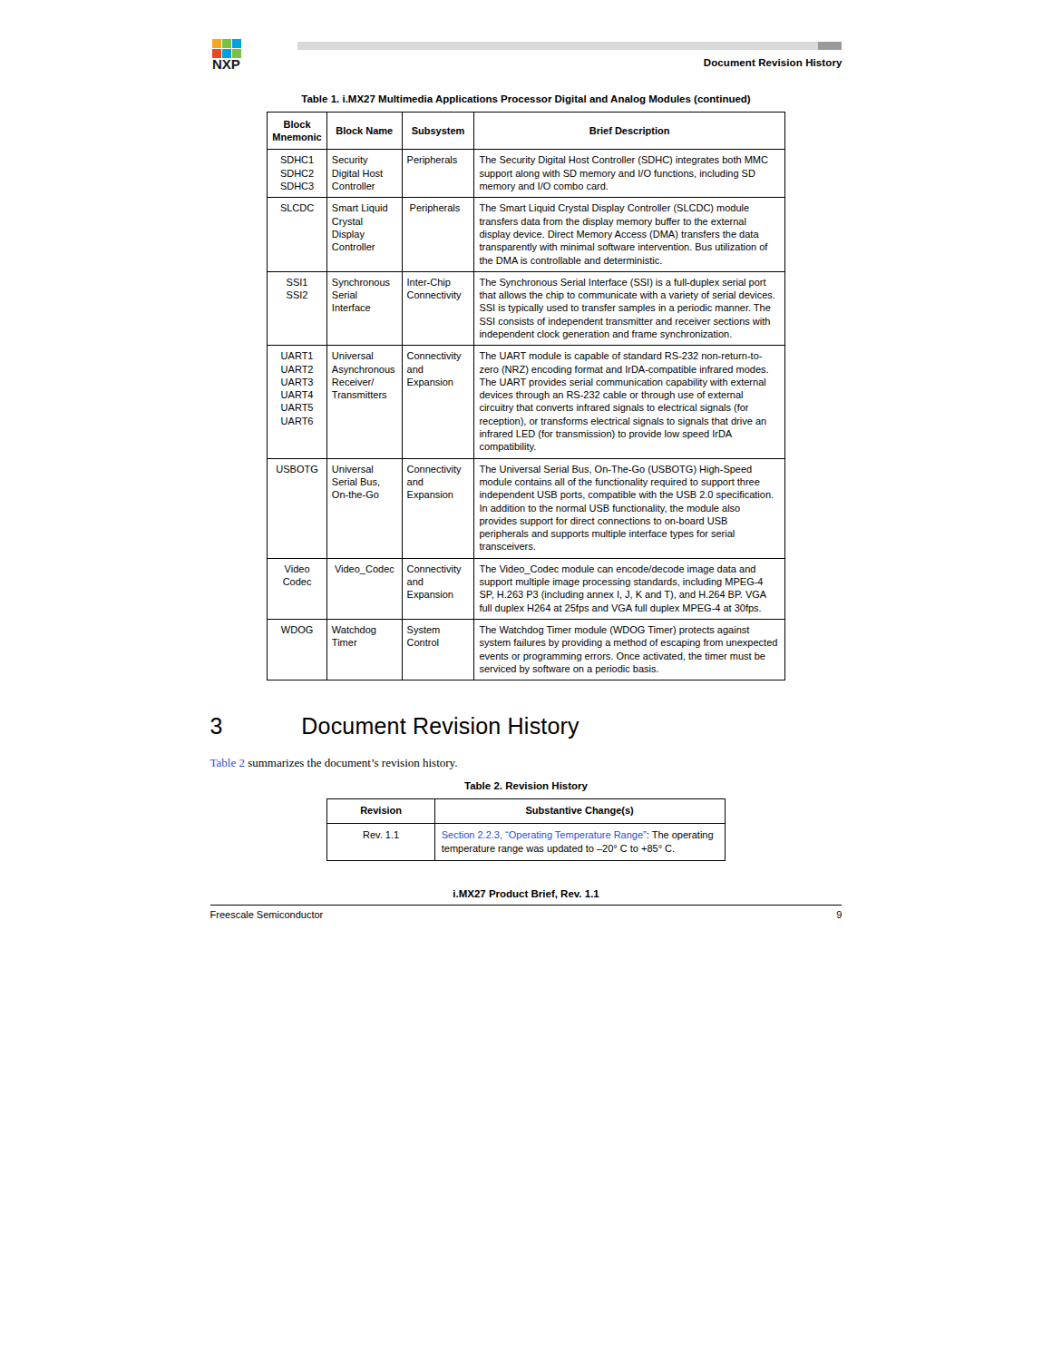NXP
Document Revision History
Table 1. i.MX27 Multimedia Applications Processor Digital and Analog Modules (continued)
| Block Mnemonic | Block Name | Subsystem | Brief Description |
| --- | --- | --- | --- |
| SDHC1 SDHC2 SDHC3 | Security Digital Host Controller | Peripherals | The Security Digital Host Controller (SDHC) integrates both MMC support along with SD memory and I/O functions, including SD memory and I/O combo card. |
| SLCDC | Smart Liquid Crystal Display Controller | Peripherals | The Smart Liquid Crystal Display Controller (SLCDC) module transfers data from the display memory buffer to the external display device. Direct Memory Access (DMA) transfers the data transparently with minimal software intervention. Bus utilization of the DMA is controllable and deterministic. |
| SSI1 SSI2 | Synchronous Serial Interface | Inter-Chip Connectivity | The Synchronous Serial Interface (SSI) is a full-duplex serial port that allows the chip to communicate with a variety of serial devices. SSI is typically used to transfer samples in a periodic manner. The SSI consists of independent transmitter and receiver sections with independent clock generation and frame synchronization. |
| UART1 UART2 UART3 UART4 UART5 UART6 | Universal Asynchronous Receiver/ Transmitters | Connectivity and Expansion | The UART module is capable of standard RS-232 non-return-to-zero (NRZ) encoding format and IrDA-compatible infrared modes. The UART provides serial communication capability with external devices through an RS-232 cable or through use of external circuitry that converts infrared signals to electrical signals (for reception), or transforms electrical signals to signals that drive an infrared LED (for transmission) to provide low speed IrDA compatibility. |
| USBOTG | Universal Serial Bus, On-the-Go | Connectivity and Expansion | The Universal Serial Bus, On-The-Go (USBOTG) High-Speed module contains all of the functionality required to support three independent USB ports, compatible with the USB 2.0 specification. In addition to the normal USB functionality, the module also provides support for direct connections to on-board USB peripherals and supports multiple interface types for serial transceivers. |
| Video Codec | Video_Codec | Connectivity and Expansion | The Video_Codec module can encode/decode image data and support multiple image processing standards, including MPEG-4 SP, H.263 P3 (including annex I, J, K and T), and H.264 BP. VGA full duplex H264 at 25fps and VGA full duplex MPEG-4 at 30fps. |
| WDOG | Watchdog Timer | System Control | The Watchdog Timer module (WDOG Timer) protects against system failures by providing a method of escaping from unexpected events or programming errors. Once activated, the timer must be serviced by software on a periodic basis. |
3 Document Revision History
Table 2 summarizes the document’s revision history.
Table 2. Revision History
| Revision | Substantive Change(s) |
| --- | --- |
| Rev. 1.1 | Section 2.2.3, “Operating Temperature Range” : The operating temperature range was updated to –20° C to +85° C. |
i.MX27 Product Brief, Rev. 1.1
Freescale Semiconductor
9